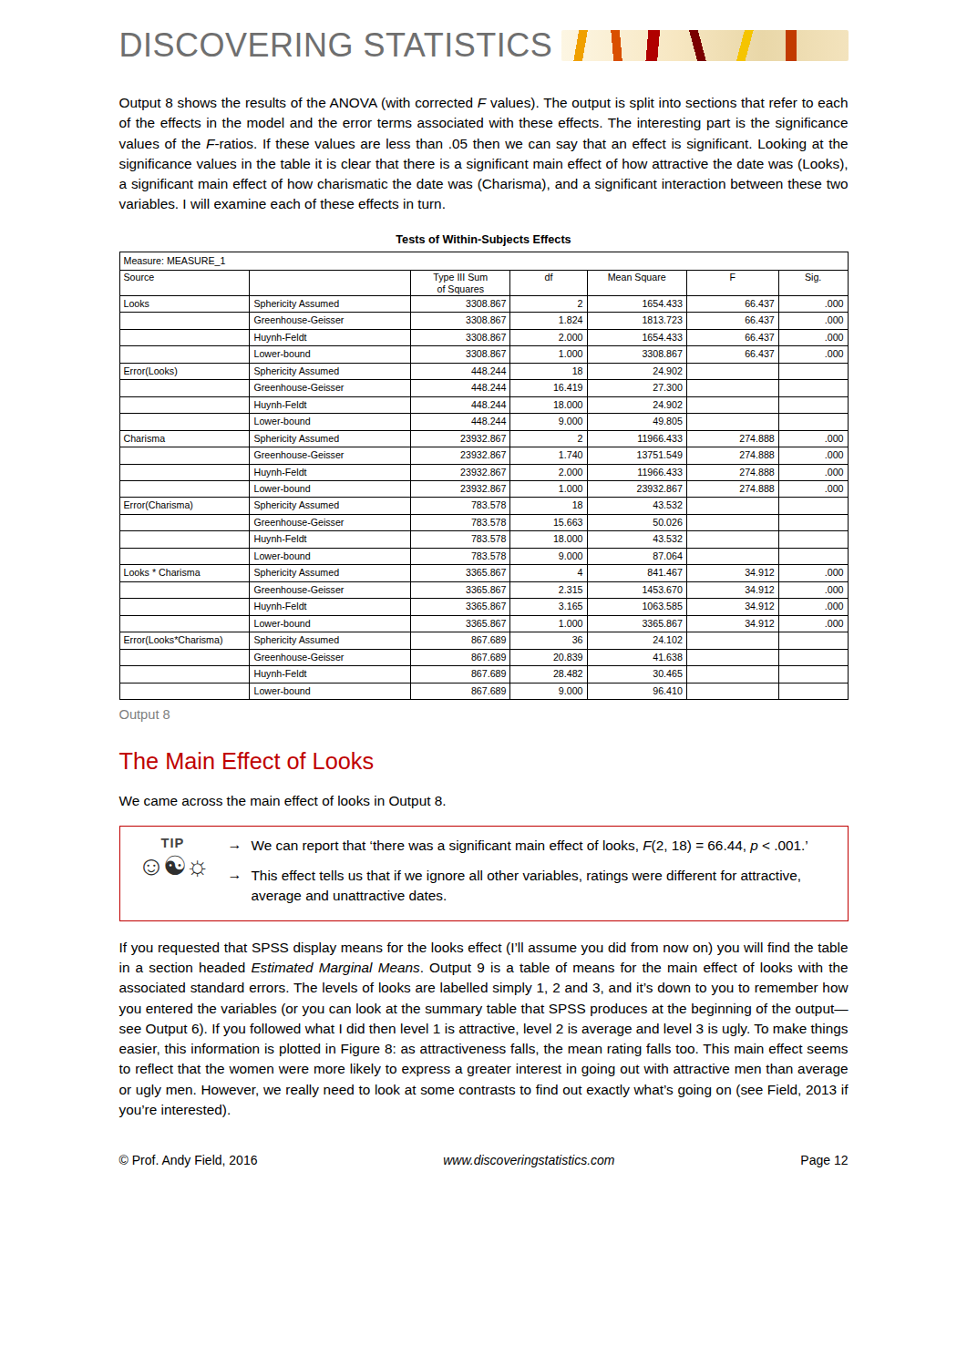DISCOVERING STATISTICS
Output 8 shows the results of the ANOVA (with corrected F values). The output is split into sections that refer to each of the effects in the model and the error terms associated with these effects. The interesting part is the significance values of the F-ratios. If these values are less than .05 then we can say that an effect is significant. Looking at the significance values in the table it is clear that there is a significant main effect of how attractive the date was (Looks), a significant main effect of how charismatic the date was (Charisma), and a significant interaction between these two variables. I will examine each of these effects in turn.
Tests of Within-Subjects Effects
Measure: MEASURE_1
| Source | | Type III Sum of Squares | df | Mean Square | F | Sig. |
| --- | --- | --- | --- | --- | --- | --- |
| Looks | Sphericity Assumed | 3308.867 | 2 | 1654.433 | 66.437 | .000 |
| | Greenhouse-Geisser | 3308.867 | 1.824 | 1813.723 | 66.437 | .000 |
| | Huynh-Feldt | 3308.867 | 2.000 | 1654.433 | 66.437 | .000 |
| | Lower-bound | 3308.867 | 1.000 | 3308.867 | 66.437 | .000 |
| Error(Looks) | Sphericity Assumed | 448.244 | 18 | 24.902 | | |
| | Greenhouse-Geisser | 448.244 | 16.419 | 27.300 | | |
| | Huynh-Feldt | 448.244 | 18.000 | 24.902 | | |
| | Lower-bound | 448.244 | 9.000 | 49.805 | | |
| Charisma | Sphericity Assumed | 23932.867 | 2 | 11966.433 | 274.888 | .000 |
| | Greenhouse-Geisser | 23932.867 | 1.740 | 13751.549 | 274.888 | .000 |
| | Huynh-Feldt | 23932.867 | 2.000 | 11966.433 | 274.888 | .000 |
| | Lower-bound | 23932.867 | 1.000 | 23932.867 | 274.888 | .000 |
| Error(Charisma) | Sphericity Assumed | 783.578 | 18 | 43.532 | | |
| | Greenhouse-Geisser | 783.578 | 15.663 | 50.026 | | |
| | Huynh-Feldt | 783.578 | 18.000 | 43.532 | | |
| | Lower-bound | 783.578 | 9.000 | 87.064 | | |
| Looks * Charisma | Sphericity Assumed | 3365.867 | 4 | 841.467 | 34.912 | .000 |
| | Greenhouse-Geisser | 3365.867 | 2.315 | 1453.670 | 34.912 | .000 |
| | Huynh-Feldt | 3365.867 | 3.165 | 1063.585 | 34.912 | .000 |
| | Lower-bound | 3365.867 | 1.000 | 3365.867 | 34.912 | .000 |
| Error(Looks*Charisma) | Sphericity Assumed | 867.689 | 36 | 24.102 | | |
| | Greenhouse-Geisser | 867.689 | 20.839 | 41.638 | | |
| | Huynh-Feldt | 867.689 | 28.482 | 30.465 | | |
| | Lower-bound | 867.689 | 9.000 | 96.410 | | |
Output 8
The Main Effect of Looks
We came across the main effect of looks in Output 8.
TIP ☺☯☼
We can report that ‘there was a significant main effect of looks, F(2, 18) = 66.44, p < .001.’
This effect tells us that if we ignore all other variables, ratings were different for attractive, average and unattractive dates.
If you requested that SPSS display means for the looks effect (I’ll assume you did from now on) you will find the table in a section headed Estimated Marginal Means. Output 9 is a table of means for the main effect of looks with the associated standard errors. The levels of looks are labelled simply 1, 2 and 3, and it’s down to you to remember how you entered the variables (or you can look at the summary table that SPSS produces at the beginning of the output—see Output 6). If you followed what I did then level 1 is attractive, level 2 is average and level 3 is ugly. To make things easier, this information is plotted in Figure 8: as attractiveness falls, the mean rating falls too. This main effect seems to reflect that the women were more likely to express a greater interest in going out with attractive men than average or ugly men. However, we really need to look at some contrasts to find out exactly what’s going on (see Field, 2013 if you’re interested).
© Prof. Andy Field, 2016
www.discoveringstatistics.com
Page 12